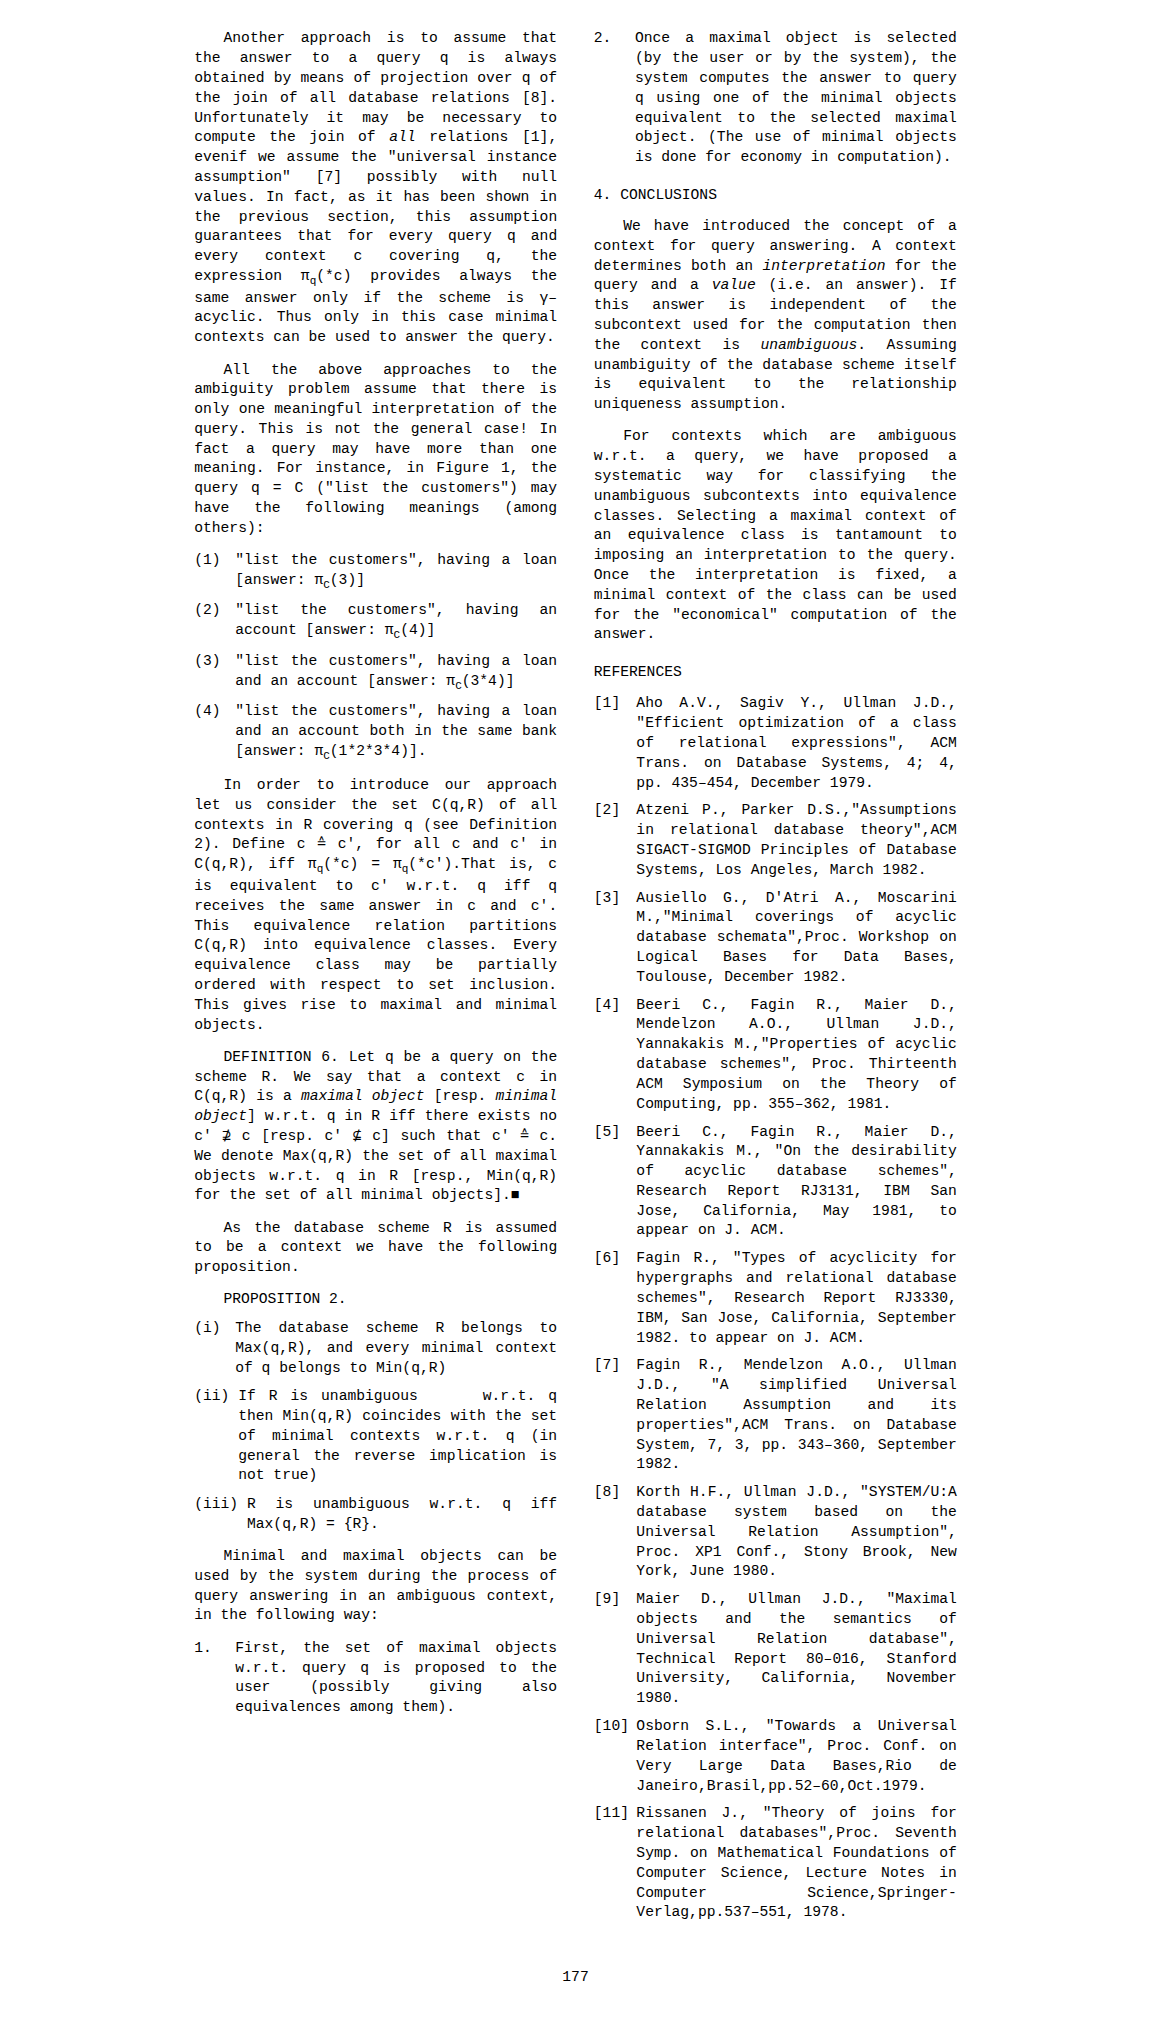Another approach is to assume that the answer to a query q is always obtained by means of projection over q of the join of all database relations [8]. Unfortunately it may be necessary to compute the join of all relations [1], evenif we assume the "universal instance assumption" [7] possibly with null values. In fact, as it has been shown in the previous section, this assumption guarantees that for every query q and every context c covering q, the expression πq(*c) provides always the same answer only if the scheme is γ–acyclic. Thus only in this case minimal contexts can be used to answer the query.
All the above approaches to the ambiguity problem assume that there is only one meaningful interpretation of the query. This is not the general case! In fact a query may have more than one meaning. For instance, in Figure 1, the query q = C ("list the customers") may have the following meanings (among others):
(1)"list the customers", having a loan [answer: πC(3)]
(2)"list the customers", having an account [answer: πC(4)]
(3)"list the customers", having a loan and an account [answer: πC(3*4)]
(4)"list the customers", having a loan and an account both in the same bank [answer: πC(1*2*3*4)].
In order to introduce our approach let us consider the set C(q,R) of all contexts in R covering q (see Definition 2). Define c ≙ c', for all c and c' in C(q,R), iff πq(*c) = πq(*c').That is, c is equivalent to c' w.r.t. q iff q receives the same answer in c and c'. This equivalence relation partitions C(q,R) into equivalence classes. Every equivalence class may be partially ordered with respect to set inclusion. This gives rise to maximal and minimal objects.
DEFINITION 6. Let q be a query on the scheme R. We say that a context c in C(q,R) is a maximal object [resp. minimal object] w.r.t. q in R iff there exists no c' ⊉ c [resp. c' ⊈ c] such that c' ≙ c. We denote Max(q,R) the set of all maximal objects w.r.t. q in R [resp., Min(q,R) for the set of all minimal objects].■
As the database scheme R is assumed to be a context we have the following proposition.
PROPOSITION 2.
(i) The database scheme R belongs to Max(q,R), and every minimal context of q belongs to Min(q,R)
(ii) If R is unambiguous w.r.t. q then Min(q,R) coincides with the set of minimal contexts w.r.t. q (in general the reverse implication is not true)
(iii) R is unambiguous w.r.t. q iff Max(q,R) = {R}.
Minimal and maximal objects can be used by the system during the process of query answering in an ambiguous context, in the following way:
1. First, the set of maximal objects w.r.t. query q is proposed to the user (possibly giving also equivalences among them).
2. Once a maximal object is selected (by the user or by the system), the system computes the answer to query q using one of the minimal objects equivalent to the selected maximal object. (The use of minimal objects is done for economy in computation).
4. CONCLUSIONS
We have introduced the concept of a context for query answering. A context determines both an interpretation for the query and a value (i.e. an answer). If this answer is independent of the subcontext used for the computation then the context is unambiguous. Assuming unambiguity of the database scheme itself is equivalent to the relationship uniqueness assumption.
For contexts which are ambiguous w.r.t. a query, we have proposed a systematic way for classifying the unambiguous subcontexts into equivalence classes. Selecting a maximal context of an equivalence class is tantamount to imposing an interpretation to the query. Once the interpretation is fixed, a minimal context of the class can be used for the "economical" computation of the answer.
REFERENCES
[1] Aho A.V., Sagiv Y., Ullman J.D., "Efficient optimization of a class of relational expressions", ACM Trans. on Database Systems, 4; 4, pp. 435–454, December 1979.
[2] Atzeni P., Parker D.S.,"Assumptions in relational database theory",ACM SIGACT-SIGMOD Principles of Database Systems, Los Angeles, March 1982.
[3] Ausiello G., D'Atri A., Moscarini M.,"Minimal coverings of acyclic database schemata",Proc. Workshop on Logical Bases for Data Bases, Toulouse, December 1982.
[4] Beeri C., Fagin R., Maier D., Mendelzon A.O., Ullman J.D., Yannakakis M.,"Properties of acyclic database schemes", Proc. Thirteenth ACM Symposium on the Theory of Computing, pp. 355–362, 1981.
[5] Beeri C., Fagin R., Maier D., Yannakakis M., "On the desirability of acyclic database schemes", Research Report RJ3131, IBM San Jose, California, May 1981, to appear on J. ACM.
[6] Fagin R., "Types of acyclicity for hypergraphs and relational database schemes", Research Report RJ3330, IBM, San Jose, California, September 1982. to appear on J. ACM.
[7] Fagin R., Mendelzon A.O., Ullman J.D., "A simplified Universal Relation Assumption and its properties",ACM Trans. on Database System, 7, 3, pp. 343–360, September 1982.
[8] Korth H.F., Ullman J.D., "SYSTEM/U:A database system based on the Universal Relation Assumption", Proc. XP1 Conf., Stony Brook, New York, June 1980.
[9] Maier D., Ullman J.D., "Maximal objects and the semantics of Universal Relation database", Technical Report 80–016, Stanford University, California, November 1980.
[10] Osborn S.L., "Towards a Universal Relation interface", Proc. Conf. on Very Large Data Bases,Rio de Janeiro,Brasil,pp.52–60,Oct.1979.
[11] Rissanen J., "Theory of joins for relational databases",Proc. Seventh Symp. on Mathematical Foundations of Computer Science, Lecture Notes in Computer Science,Springer-Verlag,pp.537–551, 1978.
177